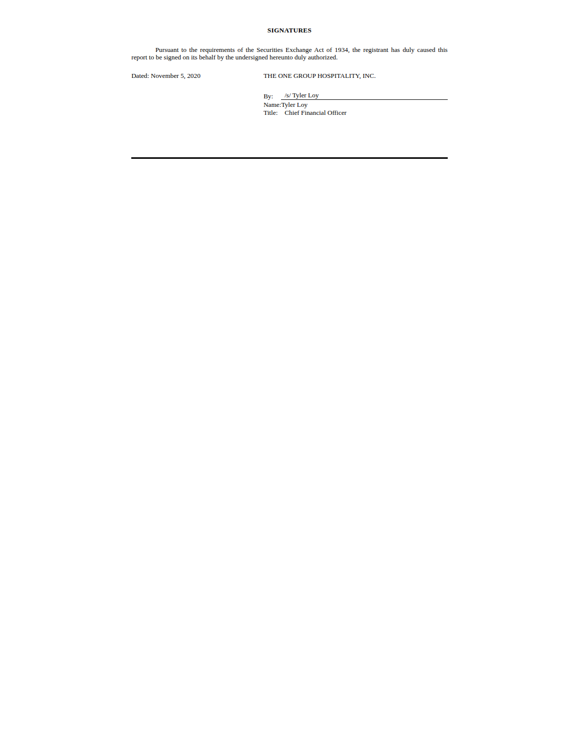SIGNATURES
Pursuant to the requirements of the Securities Exchange Act of 1934, the registrant has duly caused this report to be signed on its behalf by the undersigned hereunto duly authorized.
| Dated: November 5, 2020 | THE ONE GROUP HOSPITALITY, INC. / By: / /s/ Tyler Loy / / Name: / Tyler Loy / / Title: / Chief Financial Officer / |